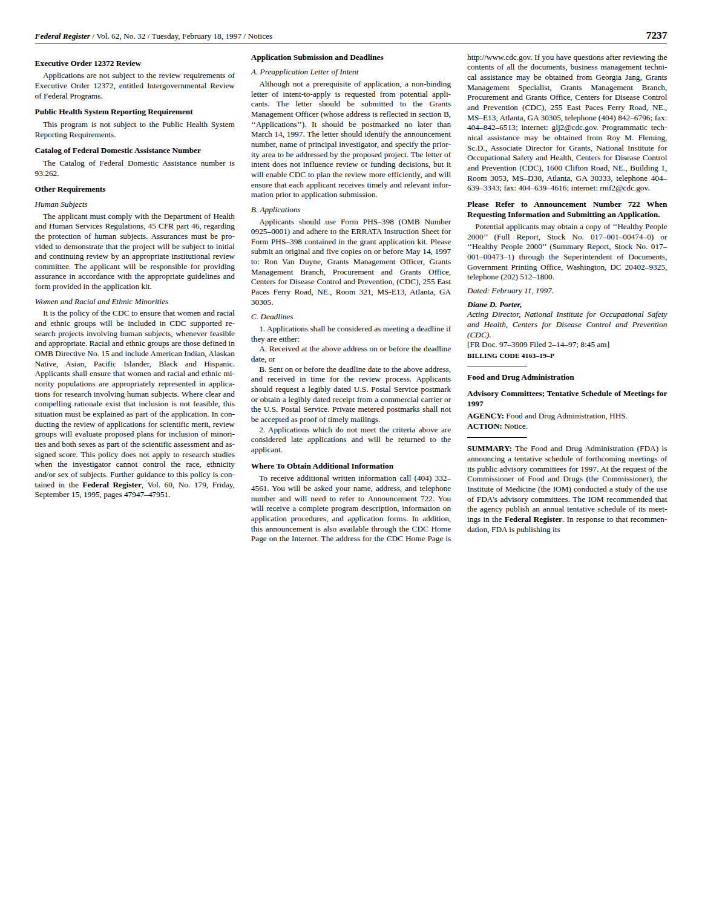Federal Register / Vol. 62, No. 32 / Tuesday, February 18, 1997 / Notices
7237
Executive Order 12372 Review
Applications are not subject to the review requirements of Executive Order 12372, entitled Intergovernmental Review of Federal Programs.
Public Health System Reporting Requirement
This program is not subject to the Public Health System Reporting Requirements.
Catalog of Federal Domestic Assistance Number
The Catalog of Federal Domestic Assistance number is 93.262.
Other Requirements
Human Subjects
The applicant must comply with the Department of Health and Human Services Regulations, 45 CFR part 46, regarding the protection of human subjects. Assurances must be provided to demonstrate that the project will be subject to initial and continuing review by an appropriate institutional review committee. The applicant will be responsible for providing assurance in accordance with the appropriate guidelines and form provided in the application kit.
Women and Racial and Ethnic Minorities
It is the policy of the CDC to ensure that women and racial and ethnic groups will be included in CDC supported research projects involving human subjects, whenever feasible and appropriate. Racial and ethnic groups are those defined in OMB Directive No. 15 and include American Indian, Alaskan Native, Asian, Pacific Islander, Black and Hispanic. Applicants shall ensure that women and racial and ethnic minority populations are appropriately represented in applications for research involving human subjects. Where clear and compelling rationale exist that inclusion is not feasible, this situation must be explained as part of the application. In conducting the review of applications for scientific merit, review groups will evaluate proposed plans for inclusion of minorities and both sexes as part of the scientific assessment and assigned score. This policy does not apply to research studies when the investigator cannot control the race, ethnicity and/or sex of subjects. Further guidance to this policy is contained in the Federal Register, Vol. 60, No. 179, Friday, September 15, 1995, pages 47947–47951.
Application Submission and Deadlines
A. Preapplication Letter of Intent
Although not a prerequisite of application, a non-binding letter of intent-to-apply is requested from potential applicants. The letter should be submitted to the Grants Management Officer (whose address is reflected in section B, ‘‘Applications’’). It should be postmarked no later than March 14, 1997. The letter should identify the announcement number, name of principal investigator, and specify the priority area to be addressed by the proposed project. The letter of intent does not influence review or funding decisions, but it will enable CDC to plan the review more efficiently, and will ensure that each applicant receives timely and relevant information prior to application submission.
B. Applications
Applicants should use Form PHS–398 (OMB Number 0925–0001) and adhere to the ERRATA Instruction Sheet for Form PHS–398 contained in the grant application kit. Please submit an original and five copies on or before May 14, 1997 to: Ron Van Duyne, Grants Management Officer, Grants Management Branch, Procurement and Grants Office, Centers for Disease Control and Prevention, (CDC), 255 East Paces Ferry Road, NE., Room 321, MS-E13, Atlanta, GA 30305.
C. Deadlines
1. Applications shall be considered as meeting a deadline if they are either:
A. Received at the above address on or before the deadline date, or
B. Sent on or before the deadline date to the above address, and received in time for the review process. Applicants should request a legibly dated U.S. Postal Service postmark or obtain a legibly dated receipt from a commercial carrier or the U.S. Postal Service. Private metered postmarks shall not be accepted as proof of timely mailings.
2. Applications which do not meet the criteria above are considered late applications and will be returned to the applicant.
Where To Obtain Additional Information
To receive additional written information call (404) 332–4561. You will be asked your name, address, and telephone number and will need to refer to Announcement 722. You will receive a complete program description, information on application procedures, and application forms. In addition, this announcement is also available through the CDC Home Page on the Internet. The address for the CDC Home Page is http://www.cdc.gov. If you have questions after reviewing the contents of all the documents, business management technical assistance may be obtained from Georgia Jang, Grants Management Specialist, Grants Management Branch, Procurement and Grants Office, Centers for Disease Control and Prevention (CDC), 255 East Paces Ferry Road, NE., MS–E13, Atlanta, GA 30305, telephone (404) 842–6796; fax: 404–842–6513; internet: glj2@cdc.gov. Programmatic technical assistance may be obtained from Roy M. Fleming, Sc.D., Associate Director for Grants, National Institute for Occupational Safety and Health, Centers for Disease Control and Prevention (CDC), 1600 Clifton Road, NE., Building 1, Room 3053, MS–D30, Atlanta, GA 30333, telephone 404–639–3343; fax: 404–639–4616; internet: rmf2@cdc.gov.
Please Refer to Announcement Number 722 When Requesting Information and Submitting an Application.
Potential applicants may obtain a copy of ‘‘Healthy People 2000’’ (Full Report, Stock No. 017–001–00474–0) or ‘‘Healthy People 2000’’ (Summary Report, Stock No. 017–001–00473–1) through the Superintendent of Documents, Government Printing Office, Washington, DC 20402–9325, telephone (202) 512–1800.
Dated: February 11, 1997.
Diane D. Porter,
Acting Director, National Institute for Occupational Safety and Health, Centers for Disease Control and Prevention (CDC).
[FR Doc. 97–3909 Filed 2–14–97; 8:45 am]
BILLING CODE 4163–19–P
Food and Drug Administration
Advisory Committees; Tentative Schedule of Meetings for 1997
AGENCY: Food and Drug Administration, HHS.
ACTION: Notice.
SUMMARY: The Food and Drug Administration (FDA) is announcing a tentative schedule of forthcoming meetings of its public advisory committees for 1997. At the request of the Commissioner of Food and Drugs (the Commissioner), the Institute of Medicine (the IOM) conducted a study of the use of FDA's advisory committees. The IOM recommended that the agency publish an annual tentative schedule of its meetings in the Federal Register. In response to that recommendation, FDA is publishing its